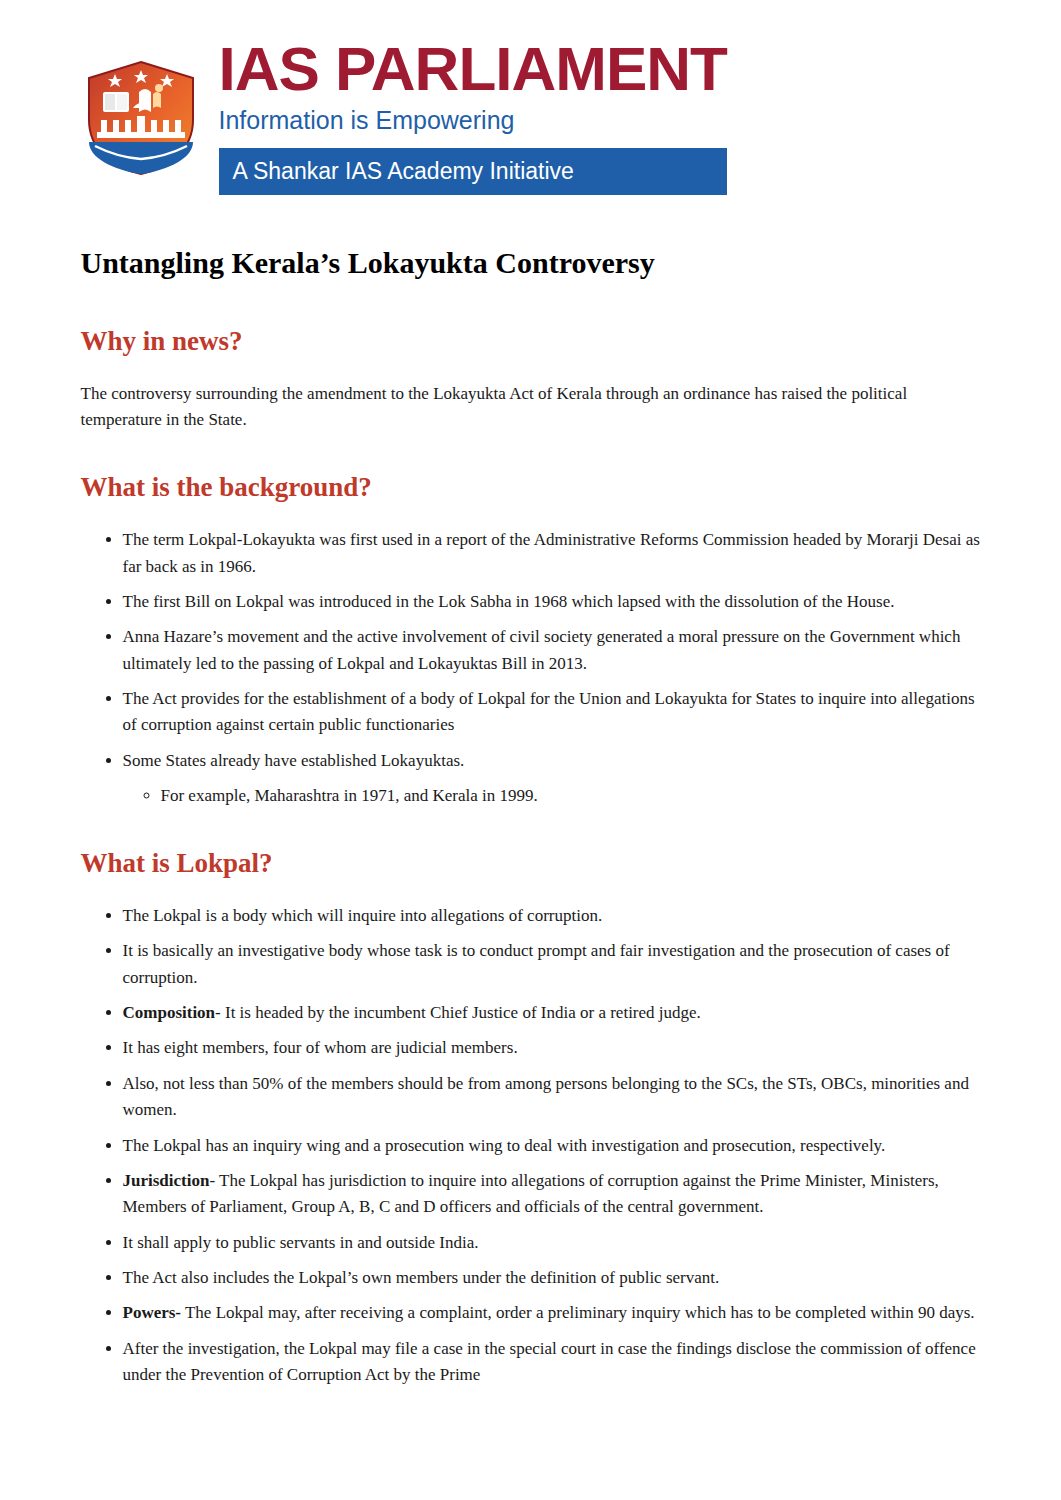IAS PARLIAMENT
Information is Empowering
A Shankar IAS Academy Initiative
Untangling Kerala’s Lokayukta Controversy
Why in news?
The controversy surrounding the amendment to the Lokayukta Act of Kerala through an ordinance has raised the political temperature in the State.
What is the background?
The term Lokpal-Lokayukta was first used in a report of the Administrative Reforms Commission headed by Morarji Desai as far back as in 1966.
The first Bill on Lokpal was introduced in the Lok Sabha in 1968 which lapsed with the dissolution of the House.
Anna Hazare’s movement and the active involvement of civil society generated a moral pressure on the Government which ultimately led to the passing of Lokpal and Lokayuktas Bill in 2013.
The Act provides for the establishment of a body of Lokpal for the Union and Lokayukta for States to inquire into allegations of corruption against certain public functionaries
Some States already have established Lokayuktas.
For example, Maharashtra in 1971, and Kerala in 1999.
What is Lokpal?
The Lokpal is a body which will inquire into allegations of corruption.
It is basically an investigative body whose task is to conduct prompt and fair investigation and the prosecution of cases of corruption.
Composition- It is headed by the incumbent Chief Justice of India or a retired judge.
It has eight members, four of whom are judicial members.
Also, not less than 50% of the members should be from among persons belonging to the SCs, the STs, OBCs, minorities and women.
The Lokpal has an inquiry wing and a prosecution wing to deal with investigation and prosecution, respectively.
Jurisdiction- The Lokpal has jurisdiction to inquire into allegations of corruption against the Prime Minister, Ministers, Members of Parliament, Group A, B, C and D officers and officials of the central government.
It shall apply to public servants in and outside India.
The Act also includes the Lokpal’s own members under the definition of public servant.
Powers- The Lokpal may, after receiving a complaint, order a preliminary inquiry which has to be completed within 90 days.
After the investigation, the Lokpal may file a case in the special court in case the findings disclose the commission of offence under the Prevention of Corruption Act by the Prime